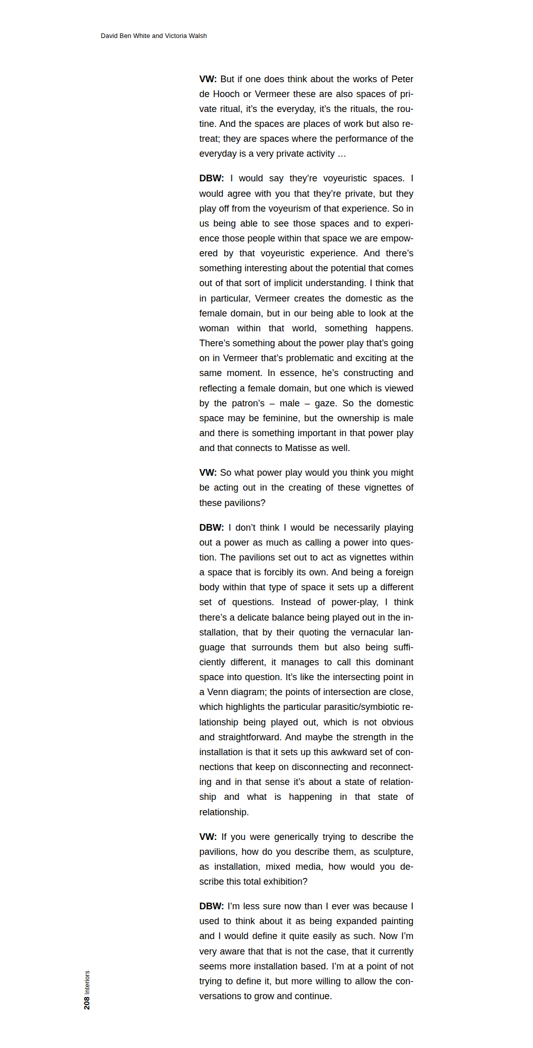David Ben White and Victoria Walsh
VW: But if one does think about the works of Peter de Hooch or Vermeer these are also spaces of private ritual, it’s the everyday, it’s the rituals, the routine. And the spaces are places of work but also retreat; they are spaces where the performance of the everyday is a very private activity …
DBW: I would say they’re voyeuristic spaces. I would agree with you that they’re private, but they play off from the voyeurism of that experience. So in us being able to see those spaces and to experience those people within that space we are empowered by that voyeuristic experience. And there’s something interesting about the potential that comes out of that sort of implicit understanding. I think that in particular, Vermeer creates the domestic as the female domain, but in our being able to look at the woman within that world, something happens. There’s something about the power play that’s going on in Vermeer that’s problematic and exciting at the same moment. In essence, he’s constructing and reflecting a female domain, but one which is viewed by the patron’s – male – gaze. So the domestic space may be feminine, but the ownership is male and there is something important in that power play and that connects to Matisse as well.
VW: So what power play would you think you might be acting out in the creating of these vignettes of these pavilions?
DBW: I don’t think I would be necessarily playing out a power as much as calling a power into question. The pavilions set out to act as vignettes within a space that is forcibly its own. And being a foreign body within that type of space it sets up a different set of questions. Instead of power-play, I think there’s a delicate balance being played out in the installation, that by their quoting the vernacular language that surrounds them but also being sufficiently different, it manages to call this dominant space into question. It’s like the intersect­ing point in a Venn diagram; the points of intersection are close, which highlights the particular parasitic/symbiotic relationship being played out, which is not obvious and straightforward. And maybe the strength in the installation is that it sets up this awkward set of connections that keep on disconnecting and reconnecting and in that sense it’s about a state of relationship and what is happening in that state of relationship.
VW: If you were generically trying to describe the pavilions, how do you describe them, as sculpture, as installation, mixed media, how would you describe this total exhibition?
DBW: I’m less sure now than I ever was because I used to think about it as being expanded painting and I would define it quite easily as such. Now I’m very aware that that is not the case, that it currently seems more installation based. I’m at a point of not trying to define it, but more willing to allow the conversations to grow and continue.
208 Interiors